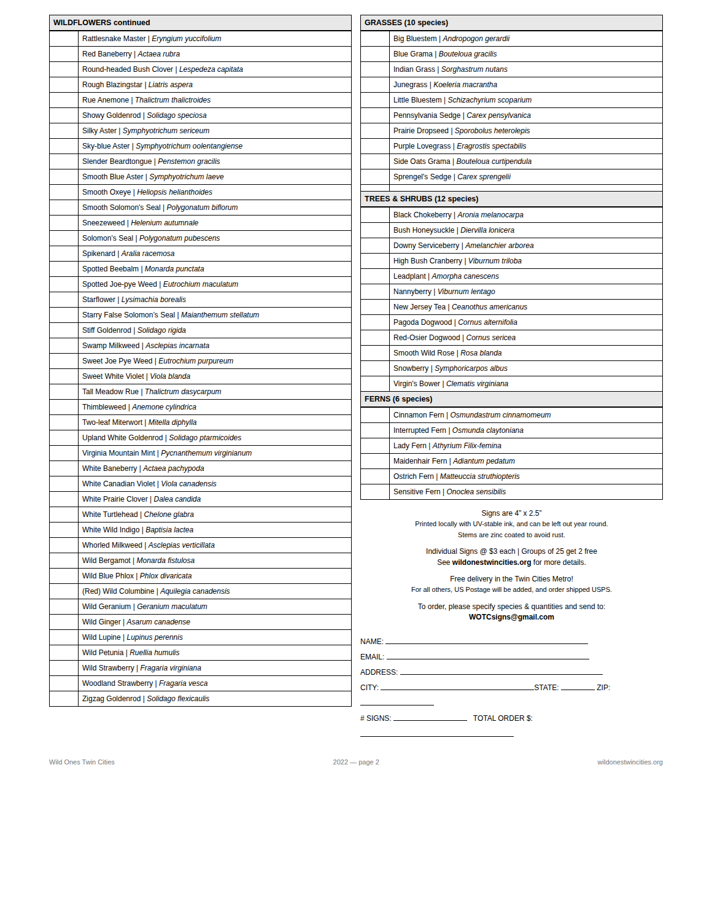WILDFLOWERS continued
| | Rattlesnake Master / Eryngium yuccifolium |
| | Red Baneberry / Actaea rubra |
| | Round-headed Bush Clover / Lespedeza capitata |
| | Rough Blazingstar / Liatris aspera |
| | Rue Anemone / Thalictrum thalictroides |
| | Showy Goldenrod / Solidago speciosa |
| | Silky Aster / Symphyotrichum sericeum |
| | Sky-blue Aster / Symphyotrichum oolentangiense |
| | Slender Beardtongue / Penstemon gracilis |
| | Smooth Blue Aster / Symphyotrichum laeve |
| | Smooth Oxeye / Heliopsis helianthoides |
| | Smooth Solomon's Seal / Polygonatum biflorum |
| | Sneezeweed / Helenium autumnale |
| | Solomon’s Seal / Polygonatum pubescens |
| | Spikenard / Aralia racemosa |
| | Spotted Beebalm / Monarda punctata |
| | Spotted Joe-pye Weed / Eutrochium maculatum |
| | Starflower / Lysimachia borealis |
| | Starry False Solomon’s Seal / Maianthemum stellatum |
| | Stiff Goldenrod / Solidago rigida |
| | Swamp Milkweed / Asclepias incarnata |
| | Sweet Joe Pye Weed / Eutrochium purpureum |
| | Sweet White Violet / Viola blanda |
| | Tall Meadow Rue / Thalictrum dasycarpum |
| | Thimbleweed / Anemone cylindrica |
| | Two-leaf Miterwort / Mitella diphylla |
| | Upland White Goldenrod / Solidago ptarmicoides |
| | Virginia Mountain Mint / Pycnanthemum virginianum |
| | White Baneberry / Actaea pachypoda |
| | White Canadian Violet / Viola canadensis |
| | White Prairie Clover / Dalea candida |
| | White Turtlehead / Chelone glabra |
| | White Wild Indigo / Baptisia lactea |
| | Whorled Milkweed / Asclepias verticillata |
| | Wild Bergamot / Monarda fistulosa |
| | Wild Blue Phlox / Phlox divaricata |
| | (Red) Wild Columbine / Aquilegia canadensis |
| | Wild Geranium / Geranium maculatum |
| | Wild Ginger / Asarum canadense |
| | Wild Lupine / Lupinus perennis |
| | Wild Petunia / Ruellia humulis |
| | Wild Strawberry / Fragaria virginiana |
| | Woodland Strawberry / Fragaria vesca |
| | Zigzag Goldenrod / Solidago flexicaulis |
GRASSES (10 species)
| | Big Bluestem / Andropogon gerardii |
| | Blue Grama / Bouteloua gracilis |
| | Indian Grass / Sorghastrum nutans |
| | Junegrass / Koeleria macrantha |
| | Little Bluestem / Schizachyrium scoparium |
| | Pennsylvania Sedge / Carex pensylvanica |
| | Prairie Dropseed / Sporobolus heterolepis |
| | Purple Lovegrass / Eragrostis spectabilis |
| | Side Oats Grama / Bouteloua curtipendula |
| | Sprengel's Sedge / Carex sprengelii |
TREES & SHRUBS (12 species)
| | Black Chokeberry / Aronia melanocarpa |
| | Bush Honeysuckle / Diervilla lonicera |
| | Downy Serviceberry / Amelanchier arborea |
| | High Bush Cranberry / Viburnum triloba |
| | Leadplant / Amorpha canescens |
| | Nannyberry / Viburnum lentago |
| | New Jersey Tea / Ceanothus americanus |
| | Pagoda Dogwood / Cornus alternifolia |
| | Red-Osier Dogwood / Cornus sericea |
| | Smooth Wild Rose / Rosa blanda |
| | Snowberry / Symphoricarpos albus |
| | Virgin's Bower / Clematis virginiana |
FERNS (6 species)
| | Cinnamon Fern / Osmundastrum cinnamomeum |
| | Interrupted Fern / Osmunda claytoniana |
| | Lady Fern / Athyrium Filix-femina |
| | Maidenhair Fern / Adiantum pedatum |
| | Ostrich Fern / Matteuccia struthiopteris |
| | Sensitive Fern / Onoclea sensibilis |
Signs are 4” x 2.5”
Printed locally with UV-stable ink, and can be left out year round.
Stems are zinc coated to avoid rust.
Individual Signs @ $3 each | Groups of 25 get 2 free
See wildonestwincities.org for more details.
Free delivery in the Twin Cities Metro!
For all others, US Postage will be added, and order shipped USPS.
To order, please specify species & quantities and send to:
WOTCsigns@gmail.com
NAME:
EMAIL:
ADDRESS:
CITY: STATE: ZIP:
# SIGNS: TOTAL ORDER $:
Wild Ones Twin Cities 2022 — page 2 wildonestwincities.org